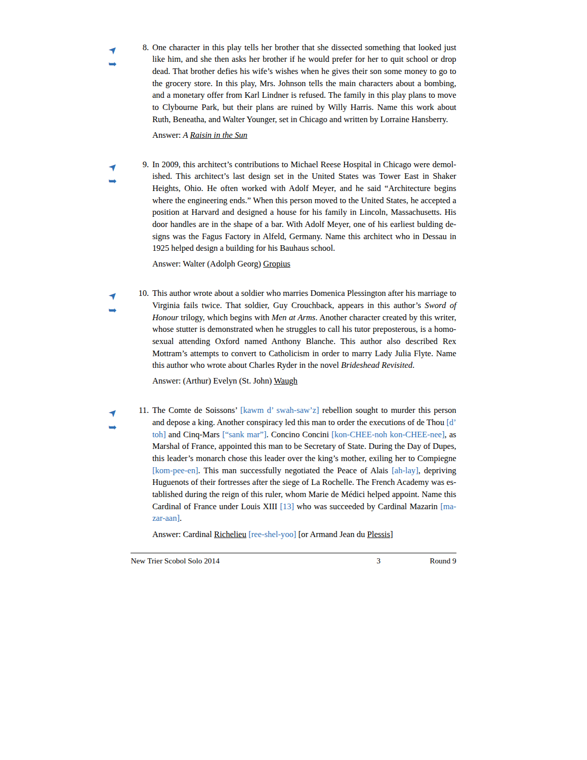8. ➤➥
One character in this play tells her brother that she dissected something that looked just like him, and she then asks her brother if he would prefer for her to quit school or drop dead. That brother defies his wife’s wishes when he gives their son some money to go to the grocery store. In this play, Mrs. Johnson tells the main characters about a bombing, and a monetary offer from Karl Lindner is refused. The family in this play plans to move to Clybourne Park, but their plans are ruined by Willy Harris. Name this work about Ruth, Beneatha, and Walter Younger, set in Chicago and written by Lorraine Hansberry.
Answer: A Raisin in the Sun
9. ➤➥
In 2009, this architect’s contributions to Michael Reese Hospital in Chicago were demolished. This architect’s last design set in the United States was Tower East in Shaker Heights, Ohio. He often worked with Adolf Meyer, and he said “Architecture begins where the engineering ends.” When this person moved to the United States, he accepted a position at Harvard and designed a house for his family in Lincoln, Massachusetts. His door handles are in the shape of a bar. With Adolf Meyer, one of his earliest bulding designs was the Fagus Factory in Alfeld, Germany. Name this architect who in Dessau in 1925 helped design a building for his Bauhaus school.
Answer: Walter (Adolph Georg) Gropius
10. ➤➥
This author wrote about a soldier who marries Domenica Plessington after his marriage to Virginia fails twice. That soldier, Guy Crouchback, appears in this author’s Sword of Honour trilogy, which begins with Men at Arms. Another character created by this writer, whose stutter is demonstrated when he struggles to call his tutor preposterous, is a homosexual attending Oxford named Anthony Blanche. This author also described Rex Mottram’s attempts to convert to Catholicism in order to marry Lady Julia Flyte. Name this author who wrote about Charles Ryder in the novel Brideshead Revisited.
Answer: (Arthur) Evelyn (St. John) Waugh
11. ➤➥
The Comte de Soissons’ [kawm d’ swah-saw’z] rebellion sought to murder this person and depose a king. Another conspiracy led this man to order the executions of de Thou [d’ toh] and Cinq-Mars [“sank mar”]. Concino Concini [kon-CHEE-noh kon-CHEE-nee], as Marshal of France, appointed this man to be Secretary of State. During the Day of Dupes, this leader’s monarch chose this leader over the king’s mother, exiling her to Compiegne [kom-pee-en]. This man successfully negotiated the Peace of Alais [ah-lay], depriving Huguenots of their fortresses after the siege of La Rochelle. The French Academy was established during the reign of this ruler, whom Marie de Médici helped appoint. Name this Cardinal of France under Louis XIII [13] who was succeeded by Cardinal Mazarin [ma-zar-aan].
Answer: Cardinal Richelieu [ree-shel-yoo] [or Armand Jean du Plessis]
| New Trier Scobol Solo 2014 | 3 | Round 9 |